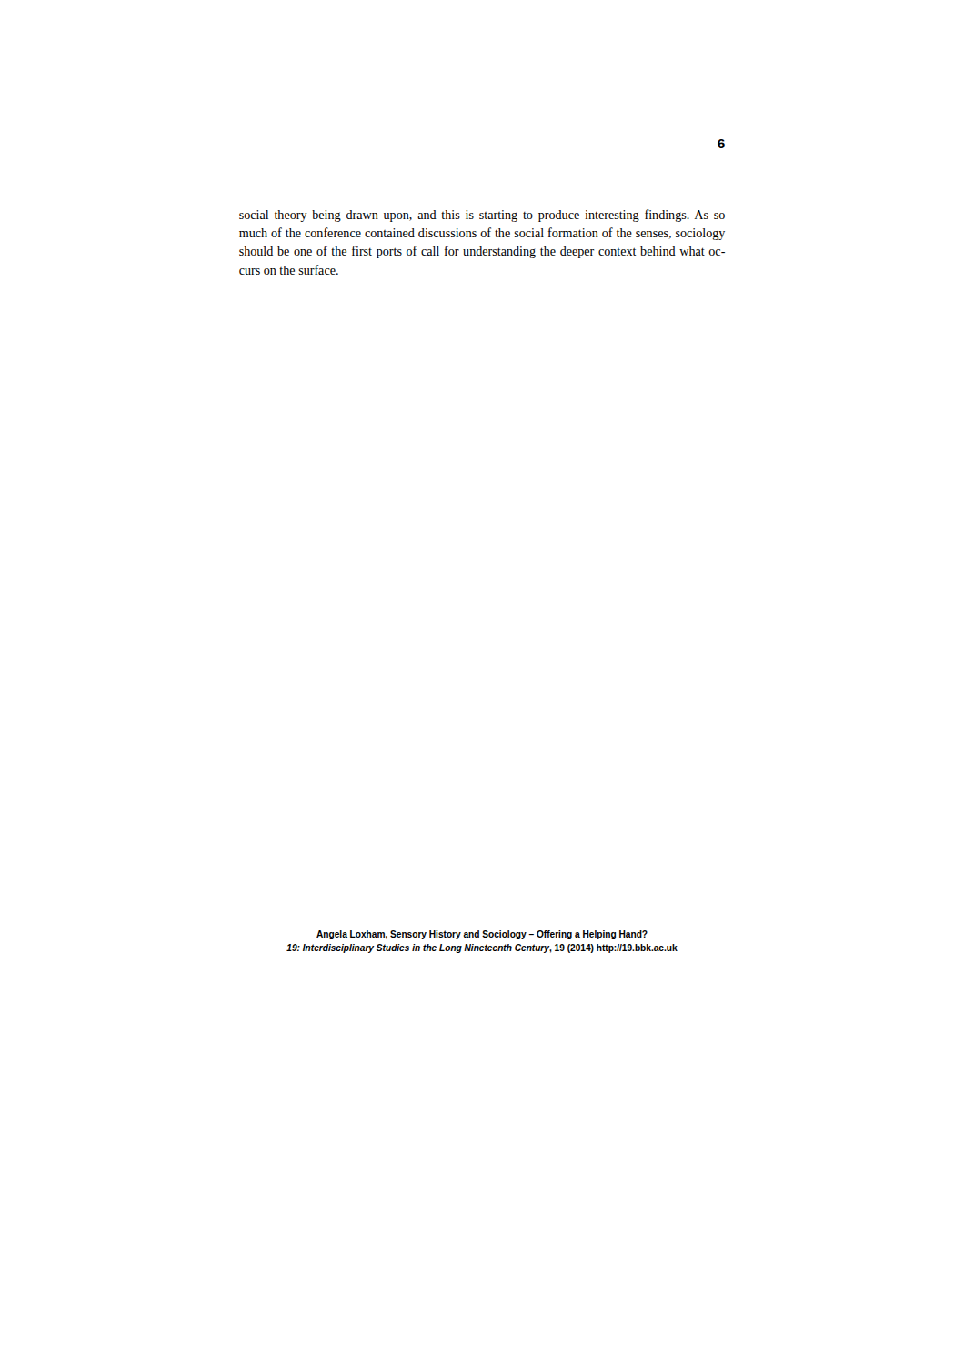6
social theory being drawn upon, and this is starting to produce interesting findings. As so much of the conference contained discussions of the social formation of the senses, sociology should be one of the first ports of call for understanding the deeper context behind what occurs on the surface.
Angela Loxham, Sensory History and Sociology – Offering a Helping Hand?
19: Interdisciplinary Studies in the Long Nineteenth Century, 19 (2014) http://19.bbk.ac.uk